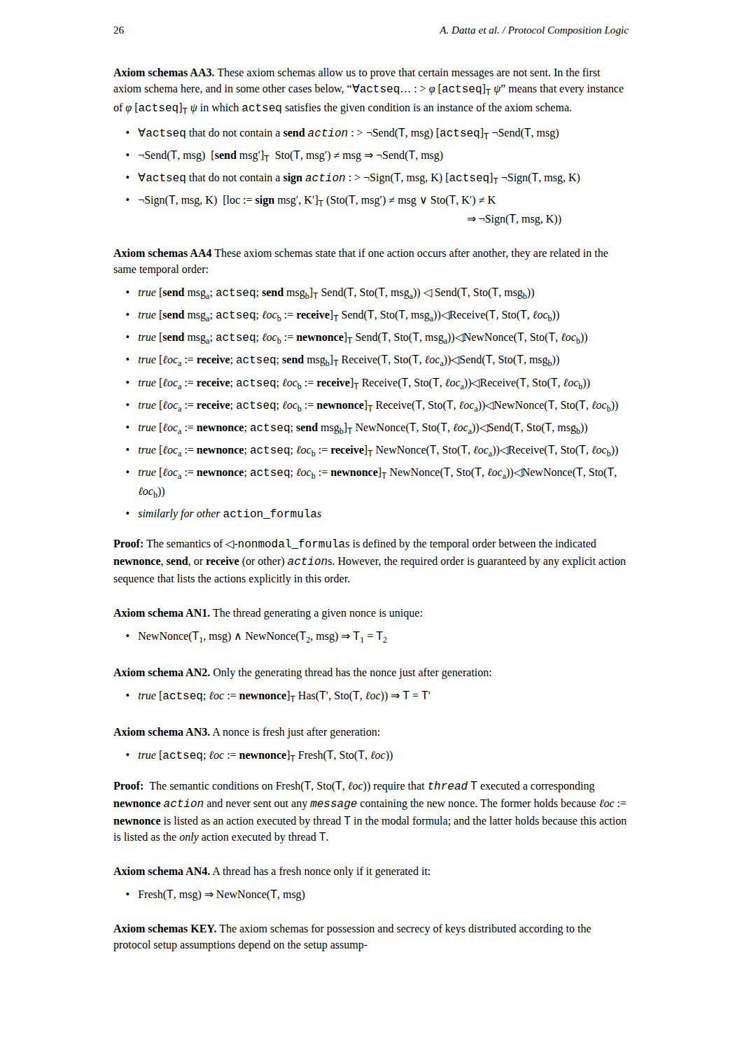26 A. Datta et al. / Protocol Composition Logic
Axiom schemas AA3. These axiom schemas allow us to prove that certain messages are not sent. In the first axiom schema here, and in some other cases below, “∀actseq… : > φ [actseq]T ψ” means that every instance of φ [actseq]T ψ in which actseq satisfies the given condition is an instance of the axiom schema.
∀actseq that do not contain a send action : > ¬Send(T, msg) [actseq]T ¬Send(T, msg)
¬Send(T, msg) [send msg′]T Sto(T, msg′) ≠ msg ⇒ ¬Send(T, msg)
∀actseq that do not contain a sign action : > ¬Sign(T, msg, K) [actseq]T ¬Sign(T, msg, K)
¬Sign(T, msg, K) [loc := sign msg′, K′]T (Sto(T, msg′) ≠ msg ∨ Sto(T, K′) ≠ K ⇒ ¬Sign(T, msg, K))
Axiom schemas AA4 These axiom schemas state that if one action occurs after another, they are related in the same temporal order:
true [send msga; actseq; send msgb]T Send(T, Sto(T, msga)) ◁ Send(T, Sto(T, msgb))
true [send msga; actseq; ℓocb := receive]T Send(T, Sto(T, msga))◁Receive(T, Sto(T, ℓocb))
true [send msga; actseq; ℓocb := newnonce]T Send(T, Sto(T, msga))◁NewNonce(T, Sto(T, ℓocb))
true [ℓoca := receive; actseq; send msgb]T Receive(T, Sto(T, ℓoca))◁Send(T, Sto(T, msgb))
true [ℓoca := receive; actseq; ℓocb := receive]T Receive(T, Sto(T, ℓoca))◁Receive(T, Sto(T, ℓocb))
true [ℓoca := receive; actseq; ℓocb := newnonce]T Receive(T, Sto(T, ℓoca))◁NewNonce(T, Sto(T, ℓocb))
true [ℓoca := newnonce; actseq; send msgb]T NewNonce(T, Sto(T, ℓoca))◁Send(T, Sto(T, msgb))
true [ℓoca := newnonce; actseq; ℓocb := receive]T NewNonce(T, Sto(T, ℓoca))◁Receive(T, Sto(T, ℓocb))
true [ℓoca := newnonce; actseq; ℓocb := newnonce]T NewNonce(T, Sto(T, ℓoca))◁NewNonce(T, Sto(T, ℓocb))
similarly for other action_formula s
Proof: The semantics of ◁-nonmodal_formulas is defined by the temporal order between the indicated newnonce, send, or receive (or other) actions. However, the required order is guaranteed by any explicit action sequence that lists the actions explicitly in this order.
Axiom schema AN1. The thread generating a given nonce is unique:
NewNonce(T1, msg) ∧ NewNonce(T2, msg) ⇒ T1 = T2
Axiom schema AN2. Only the generating thread has the nonce just after generation:
true [actseq; ℓoc := newnonce]T Has(T′, Sto(T, ℓoc)) ⇒ T = T′
Axiom schema AN3. A nonce is fresh just after generation:
true [actseq; ℓoc := newnonce]T Fresh(T, Sto(T, ℓoc))
Proof: The semantic conditions on Fresh(T, Sto(T, ℓoc)) require that thread T executed a corresponding newnonce action and never sent out any message containing the new nonce. The former holds because ℓoc := newnonce is listed as an action executed by thread T in the modal formula; and the latter holds because this action is listed as the only action executed by thread T.
Axiom schema AN4. A thread has a fresh nonce only if it generated it:
Fresh(T, msg) ⇒ NewNonce(T, msg)
Axiom schemas KEY. The axiom schemas for possession and secrecy of keys distributed according to the protocol setup assumptions depend on the setup assump-